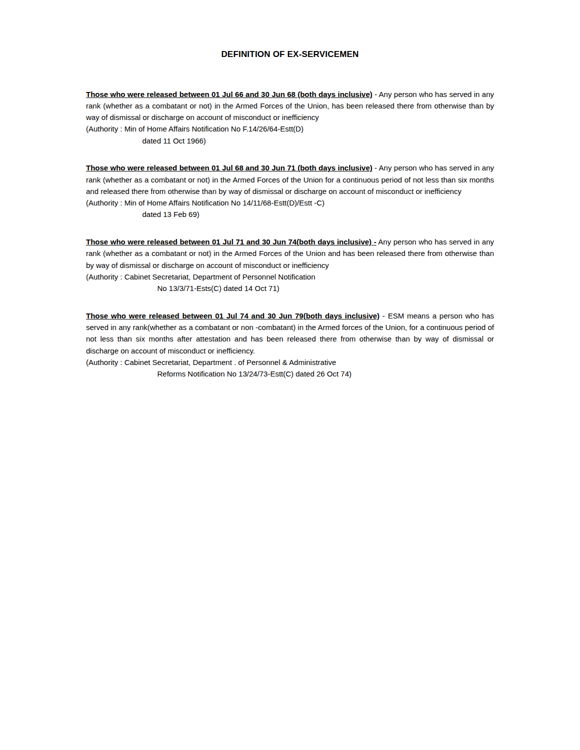DEFINITION OF EX-SERVICEMEN
Those who were released between 01 Jul 66 and 30 Jun 68 (both days inclusive) - Any person who has served in any rank (whether as a combatant or not) in the Armed Forces of the Union, has been released there from otherwise than by way of dismissal or discharge on account of misconduct or inefficiency
(Authority : Min of Home Affairs Notification No F.14/26/64-Estt(D) dated 11 Oct 1966)
Those who were released between 01 Jul 68 and 30 Jun 71 (both days inclusive) - Any person who has served in any rank (whether as a combatant or not) in the Armed Forces of the Union for a continuous period of not less than six months and released there from otherwise than by way of dismissal or discharge on account of misconduct or inefficiency
(Authority : Min of Home Affairs Notification No 14/11/68-Estt(D)/Estt -C) dated 13 Feb 69)
Those who were released between 01 Jul 71 and 30 Jun 74(both days inclusive) - Any person who has served in any rank (whether as a combatant or not) in the Armed Forces of the Union and has been released there from otherwise than by way of dismissal or discharge on account of misconduct or inefficiency
(Authority : Cabinet Secretariat, Department of Personnel Notification No 13/3/71-Ests(C) dated 14 Oct 71)
Those who were released between 01 Jul 74 and 30 Jun 79(both days inclusive) - ESM means a person who has served in any rank(whether as a combatant or non -combatant) in the Armed forces of the Union, for a continuous period of not less than six months after attestation and has been released there from otherwise than by way of dismissal or discharge on account of misconduct or inefficiency.
(Authority : Cabinet Secretariat, Department . of Personnel & Administrative Reforms Notification No 13/24/73-Estt(C) dated 26 Oct 74)